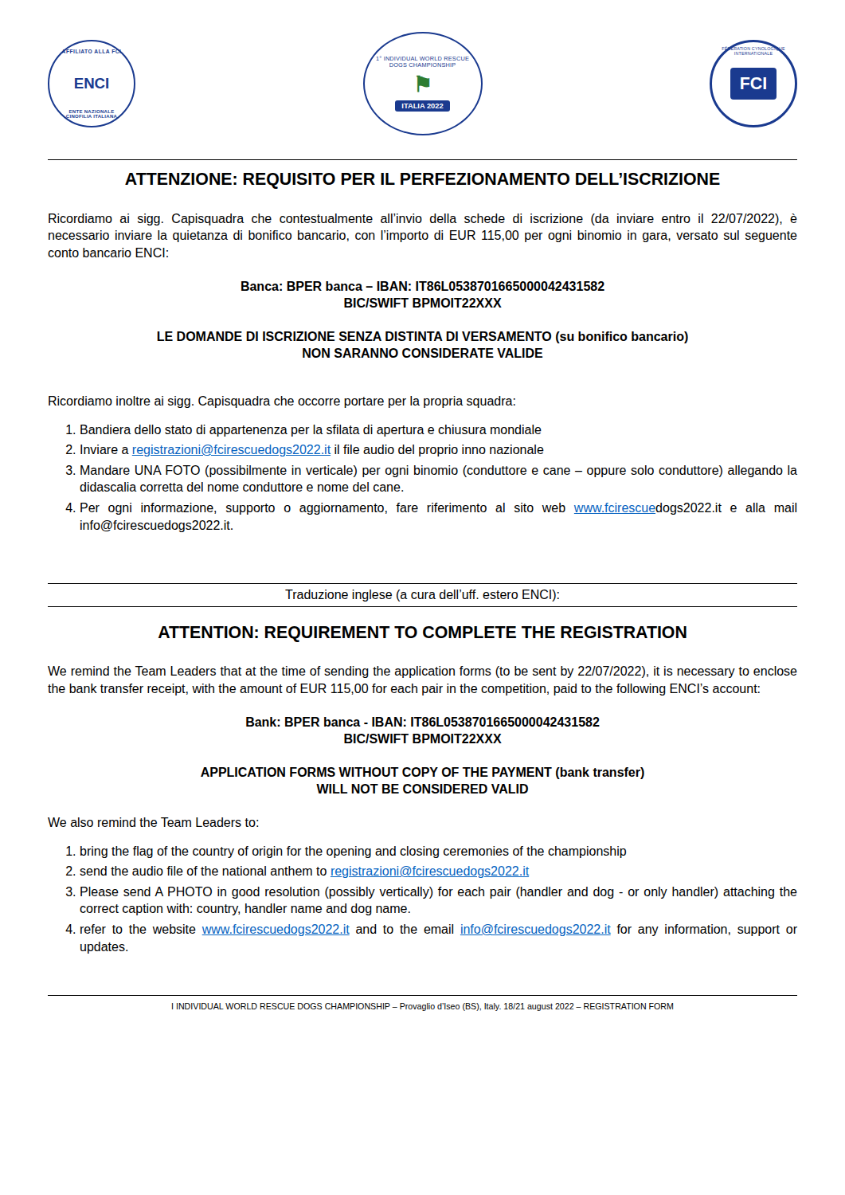ENCI
1° INDIVIDUAL WORLD RESCUE DOGS CHAMPIONSHIP
⚑
ITALIA 2022
FCI
ATTENZIONE: REQUISITO PER IL PERFEZIONAMENTO DELL’ISCRIZIONE
Ricordiamo ai sigg. Capisquadra che contestualmente all’invio della schede di iscrizione (da inviare entro il 22/07/2022), è necessario inviare la quietanza di bonifico bancario, con l’importo di EUR 115,00 per ogni binomio in gara, versato sul seguente conto bancario ENCI:
Banca: BPER banca – IBAN: IT86L0538701665000042431582
BIC/SWIFT BPMOIT22XXX
LE DOMANDE DI ISCRIZIONE SENZA DISTINTA DI VERSAMENTO (su bonifico bancario)
NON SARANNO CONSIDERATE VALIDE
Ricordiamo inoltre ai sigg. Capisquadra che occorre portare per la propria squadra:
Bandiera dello stato di appartenenza per la sfilata di apertura e chiusura mondiale
Inviare a registrazioni@fcirescuedogs2022.it il file audio del proprio inno nazionale
Mandare UNA FOTO (possibilmente in verticale) per ogni binomio (conduttore e cane – oppure solo conduttore) allegando la didascalia corretta del nome conduttore e nome del cane.
Per ogni informazione, supporto o aggiornamento, fare riferimento al sito web www.fcirescuedogs2022.it e alla mail info@fcirescuedogs2022.it.
Traduzione inglese (a cura dell’uff. estero ENCI):
ATTENTION: REQUIREMENT TO COMPLETE THE REGISTRATION
We remind the Team Leaders that at the time of sending the application forms (to be sent by 22/07/2022), it is necessary to enclose the bank transfer receipt, with the amount of EUR 115,00 for each pair in the competition, paid to the following ENCI’s account:
Bank: BPER banca - IBAN: IT86L0538701665000042431582
BIC/SWIFT BPMOIT22XXX
APPLICATION FORMS WITHOUT COPY OF THE PAYMENT (bank transfer)
WILL NOT BE CONSIDERED VALID
We also remind the Team Leaders to:
bring the flag of the country of origin for the opening and closing ceremonies of the championship
send the audio file of the national anthem to registrazioni@fcirescuedogs2022.it
Please send A PHOTO in good resolution (possibly vertically) for each pair (handler and dog - or only handler) attaching the correct caption with: country, handler name and dog name.
refer to the website www.fcirescuedogs2022.it and to the email info@fcirescuedogs2022.it for any information, support or updates.
I INDIVIDUAL WORLD RESCUE DOGS CHAMPIONSHIP – Provaglio d’Iseo (BS), Italy. 18/21 august 2022 – REGISTRATION FORM